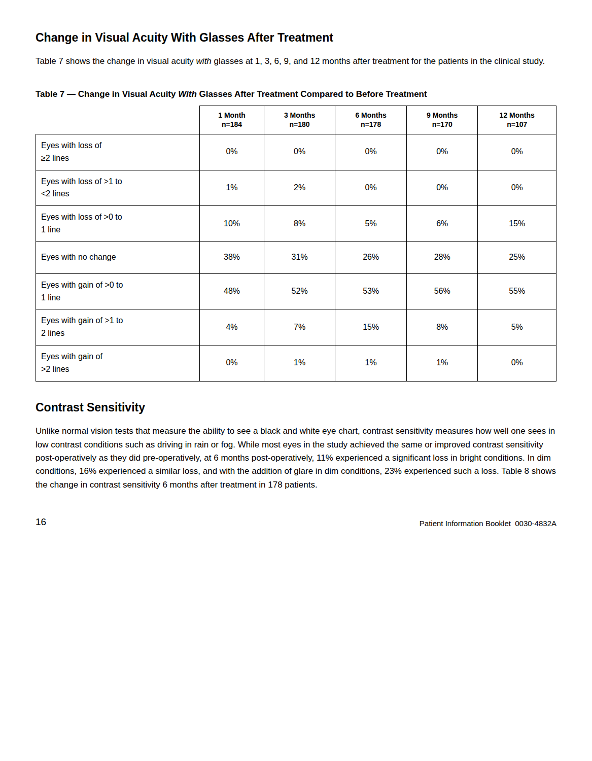Change in Visual Acuity With Glasses After Treatment
Table 7 shows the change in visual acuity with glasses at 1, 3, 6, 9, and 12 months after treatment for the patients in the clinical study.
Table 7 — Change in Visual Acuity With Glasses After Treatment Compared to Before Treatment
| | 1 Month n=184 | 3 Months n=180 | 6 Months n=178 | 9 Months n=170 | 12 Months n=107 |
| --- | --- | --- | --- | --- | --- |
| Eyes with loss of ≥ 2 lines | 0% | 0% | 0% | 0% | 0% |
| Eyes with loss of >1 to < 2 lines | 1% | 2% | 0% | 0% | 0% |
| Eyes with loss of >0 to 1 line | 10% | 8% | 5% | 6% | 15% |
| Eyes with no change | 38% | 31% | 26% | 28% | 25% |
| Eyes with gain of >0 to 1 line | 48% | 52% | 53% | 56% | 55% |
| Eyes with gain of >1 to 2 lines | 4% | 7% | 15% | 8% | 5% |
| Eyes with gain of >2 lines | 0% | 1% | 1% | 1% | 0% |
Contrast Sensitivity
Unlike normal vision tests that measure the ability to see a black and white eye chart, contrast sensitivity measures how well one sees in low contrast conditions such as driving in rain or fog. While most eyes in the study achieved the same or improved contrast sensitivity post-operatively as they did pre-operatively, at 6 months post-operatively, 11% experienced a significant loss in bright conditions. In dim conditions, 16% experienced a similar loss, and with the addition of glare in dim conditions, 23% experienced such a loss. Table 8 shows the change in contrast sensitivity 6 months after treatment in 178 patients.
16
Patient Information Booklet 0030-4832A